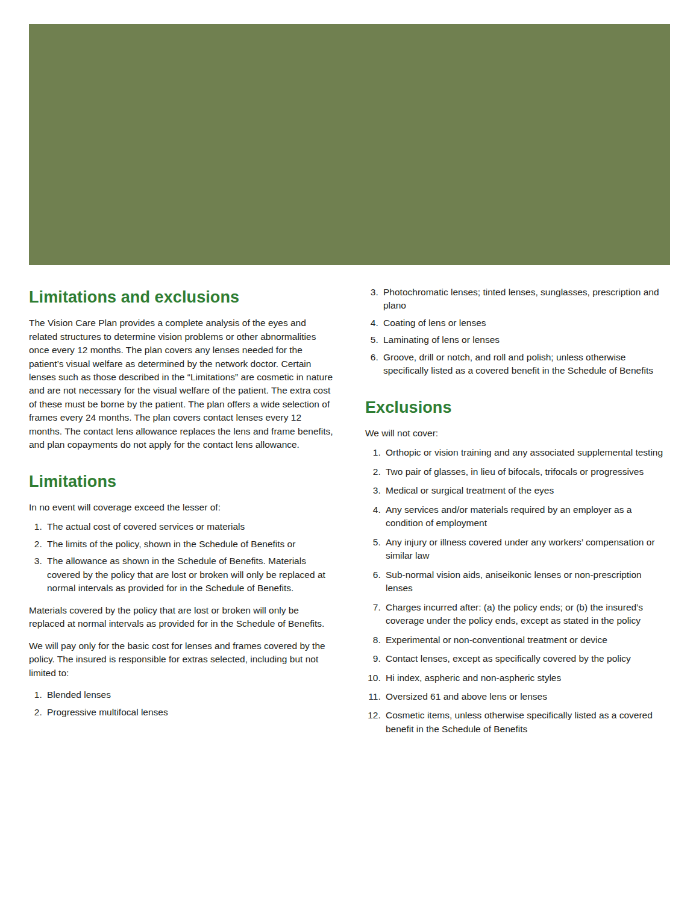Limitations and exclusions
The Vision Care Plan provides a complete analysis of the eyes and related structures to determine vision problems or other abnormalities once every 12 months. The plan covers any lenses needed for the patient’s visual welfare as determined by the network doctor. Certain lenses such as those described in the “Limitations” are cosmetic in nature and are not necessary for the visual welfare of the patient. The extra cost of these must be borne by the patient. The plan offers a wide selection of frames every 24 months. The plan covers contact lenses every 12 months. The contact lens allowance replaces the lens and frame benefits, and plan copayments do not apply for the contact lens allowance.
Limitations
In no event will coverage exceed the lesser of:
The actual cost of covered services or materials
The limits of the policy, shown in the Schedule of Benefits or
The allowance as shown in the Schedule of Benefits. Materials covered by the policy that are lost or broken will only be replaced at normal intervals as provided for in the Schedule of Benefits.
Materials covered by the policy that are lost or broken will only be replaced at normal intervals as provided for in the Schedule of Benefits.
We will pay only for the basic cost for lenses and frames covered by the policy. The insured is responsible for extras selected, including but not limited to:
Blended lenses
Progressive multifocal lenses
Photochromatic lenses; tinted lenses, sunglasses, prescription and plano
Coating of lens or lenses
Laminating of lens or lenses
Groove, drill or notch, and roll and polish; unless otherwise specifically listed as a covered benefit in the Schedule of Benefits
Exclusions
We will not cover:
Orthopic or vision training and any associated supplemental testing
Two pair of glasses, in lieu of bifocals, trifocals or progressives
Medical or surgical treatment of the eyes
Any services and/or materials required by an employer as a condition of employment
Any injury or illness covered under any workers’ compensation or similar law
Sub-normal vision aids, aniseikonic lenses or non-prescription lenses
Charges incurred after: (a) the policy ends; or (b) the insured’s coverage under the policy ends, except as stated in the policy
Experimental or non-conventional treatment or device
Contact lenses, except as specifically covered by the policy
Hi index, aspheric and non-aspheric styles
Oversized 61 and above lens or lenses
Cosmetic items, unless otherwise specifically listed as a covered benefit in the Schedule of Benefits